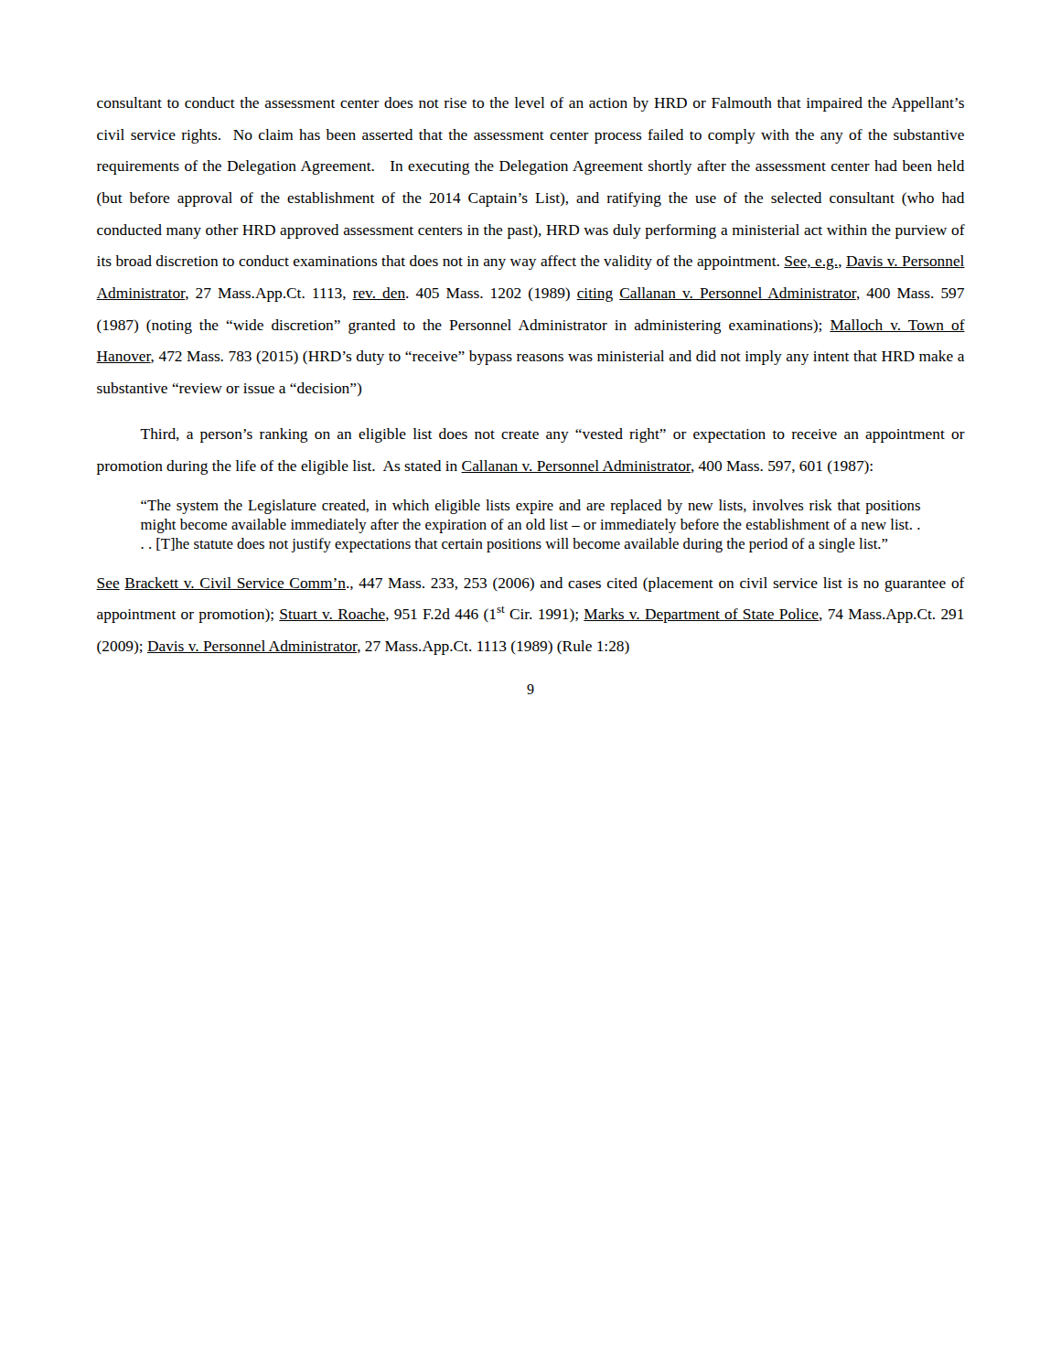consultant to conduct the assessment center does not rise to the level of an action by HRD or Falmouth that impaired the Appellant’s civil service rights. No claim has been asserted that the assessment center process failed to comply with the any of the substantive requirements of the Delegation Agreement. In executing the Delegation Agreement shortly after the assessment center had been held (but before approval of the establishment of the 2014 Captain’s List), and ratifying the use of the selected consultant (who had conducted many other HRD approved assessment centers in the past), HRD was duly performing a ministerial act within the purview of its broad discretion to conduct examinations that does not in any way affect the validity of the appointment. See, e.g., Davis v. Personnel Administrator, 27 Mass.App.Ct. 1113, rev. den. 405 Mass. 1202 (1989) citing Callanan v. Personnel Administrator, 400 Mass. 597 (1987) (noting the “wide discretion” granted to the Personnel Administrator in administering examinations); Malloch v. Town of Hanover, 472 Mass. 783 (2015) (HRD’s duty to “receive” bypass reasons was ministerial and did not imply any intent that HRD make a substantive “review or issue a “decision”)
Third, a person’s ranking on an eligible list does not create any “vested right” or expectation to receive an appointment or promotion during the life of the eligible list. As stated in Callanan v. Personnel Administrator, 400 Mass. 597, 601 (1987):
“The system the Legislature created, in which eligible lists expire and are replaced by new lists, involves risk that positions might become available immediately after the expiration of an old list – or immediately before the establishment of a new list. . . . [T]he statute does not justify expectations that certain positions will become available during the period of a single list.”
See Brackett v. Civil Service Comm’n., 447 Mass. 233, 253 (2006) and cases cited (placement on civil service list is no guarantee of appointment or promotion); Stuart v. Roache, 951 F.2d 446 (1st Cir. 1991); Marks v. Department of State Police, 74 Mass.App.Ct. 291 (2009); Davis v. Personnel Administrator, 27 Mass.App.Ct. 1113 (1989) (Rule 1:28)
9